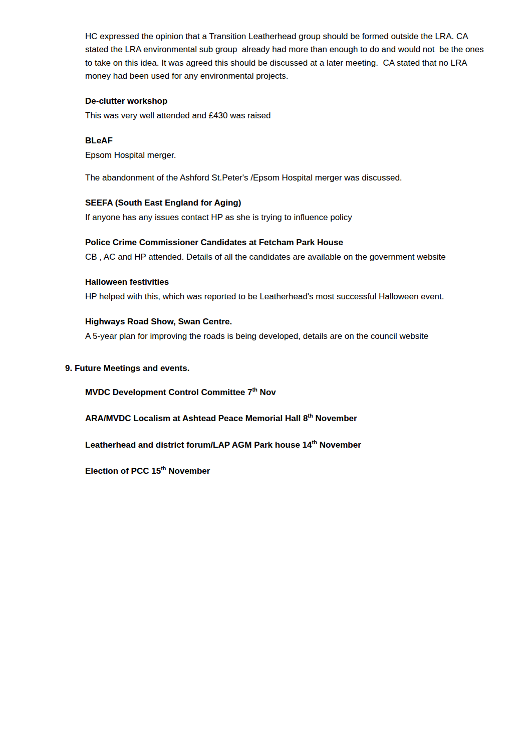HC expressed the opinion that a Transition Leatherhead group should be formed outside the LRA. CA stated the LRA environmental sub group already had more than enough to do and would not be the ones to take on this idea. It was agreed this should be discussed at a later meeting. CA stated that no LRA money had been used for any environmental projects.
De-clutter workshop
This was very well attended and £430 was raised
BLeAF
Epsom Hospital merger.
The abandonment of the Ashford St.Peter's /Epsom Hospital merger was discussed.
SEEFA (South East England for Aging)
If anyone has any issues contact HP as she is trying to influence policy
Police Crime Commissioner Candidates at Fetcham Park House
CB , AC and HP attended. Details of all the candidates are available on the government website
Halloween festivities
HP helped with this, which was reported to be Leatherhead's most successful Halloween event.
Highways Road Show, Swan Centre.
A 5-year plan for improving the roads is being developed, details are on the council website
Future Meetings and events.
MVDC Development Control Committee 7th Nov
ARA/MVDC Localism at Ashtead Peace Memorial Hall 8th November
Leatherhead and district forum/LAP AGM Park house 14th November
Election of PCC 15th November